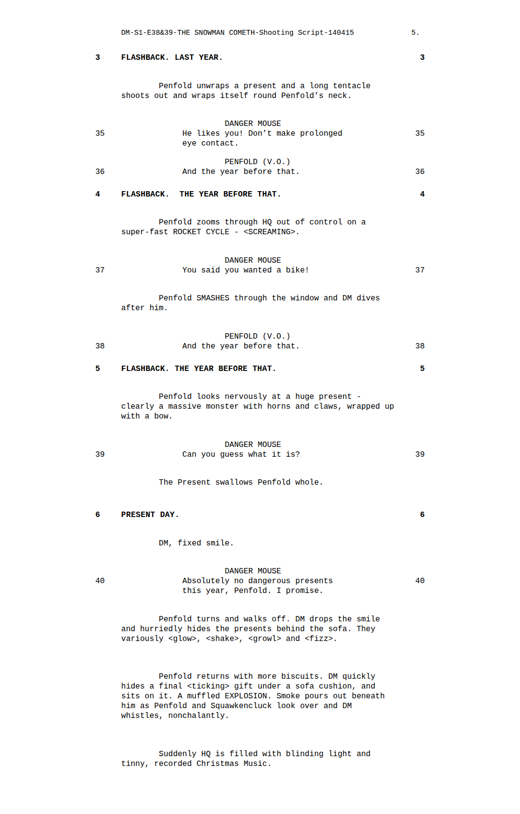DM-S1-E38&39-THE SNOWMAN COMETH-Shooting Script-140415 5.
3 FLASHBACK. LAST YEAR. 3
Penfold unwraps a present and a long tentacle shoots out and wraps itself round Penfold’s neck.
35
DANGER MOUSE
He likes you! Don’t make prolonged eye contact.
35
36
PENFOLD (V.O.)
And the year before that.
36
4 FLASHBACK. THE YEAR BEFORE THAT. 4
Penfold zooms through HQ out of control on a super-fast ROCKET CYCLE - <SCREAMING>.
37
DANGER MOUSE
You said you wanted a bike!
37
Penfold SMASHES through the window and DM dives after him.
38
PENFOLD (V.O.)
And the year before that.
38
5 FLASHBACK. THE YEAR BEFORE THAT. 5
Penfold looks nervously at a huge present - clearly a massive monster with horns and claws, wrapped up with a bow.
39
DANGER MOUSE
Can you guess what it is?
39
The Present swallows Penfold whole.
6 PRESENT DAY. 6
DM, fixed smile.
40
DANGER MOUSE
Absolutely no dangerous presents this year, Penfold. I promise.
40
Penfold turns and walks off. DM drops the smile and hurriedly hides the presents behind the sofa. They variously <glow>, <shake>, <growl> and <fizz>.
Penfold returns with more biscuits. DM quickly hides a final <ticking> gift under a sofa cushion, and sits on it. A muffled EXPLOSION. Smoke pours out beneath him as Penfold and Squawkencluck look over and DM whistles, nonchalantly.
Suddenly HQ is filled with blinding light and tinny, recorded Christmas Music.